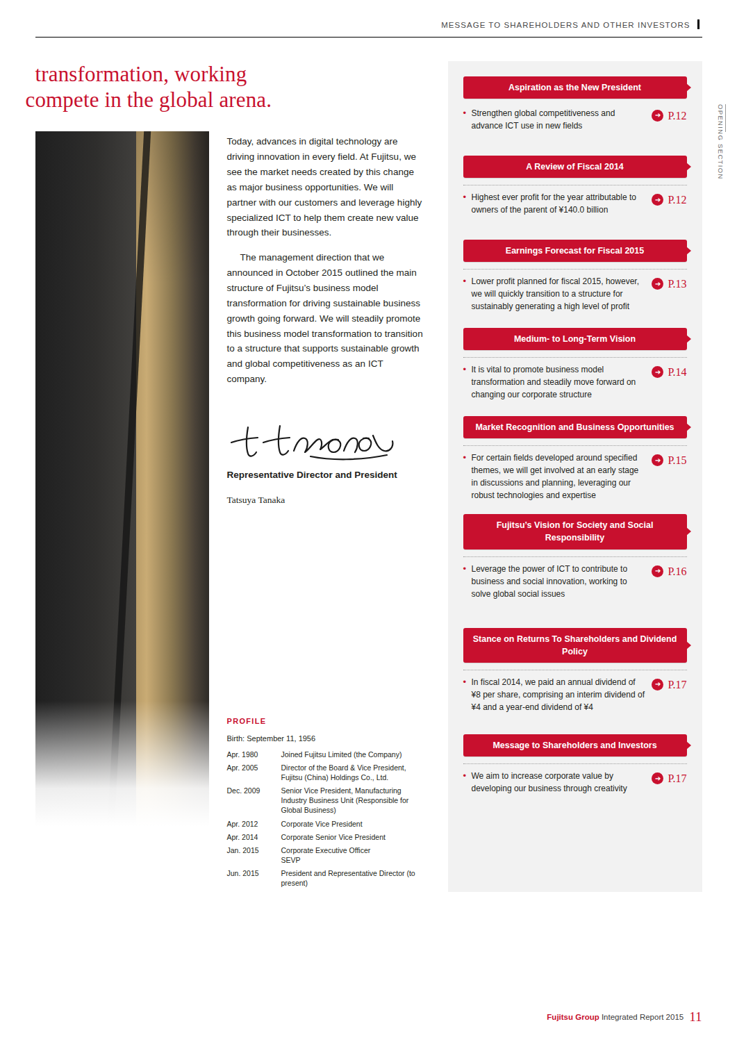MESSAGE TO SHAREHOLDERS AND OTHER INVESTORS
OPENING SECTION
transformation, working compete in the global arena.
Today, advances in digital technology are driving innovation in every field. At Fujitsu, we see the market needs created by this change as major business opportunities. We will partner with our customers and leverage highly specialized ICT to help them create new value through their businesses.
The management direction that we announced in October 2015 outlined the main structure of Fujitsu’s business model transformation for driving sustainable business growth going forward. We will steadily promote this business model transformation to transition to a structure that supports sustainable growth and global competitiveness as an ICT company.
Representative Director and President
Tatsuya Tanaka
PROFILE
Birth: September 11, 1956
| Apr. 1980 | Joined Fujitsu Limited (the Company) |
| Apr. 2005 | Director of the Board & Vice President, Fujitsu (China) Holdings Co., Ltd. |
| Dec. 2009 | Senior Vice President, Manufacturing Industry Business Unit (Responsible for Global Business) |
| Apr. 2012 | Corporate Vice President |
| Apr. 2014 | Corporate Senior Vice President |
| Jan. 2015 | Corporate Executive Officer SEVP |
| Jun. 2015 | President and Representative Director (to present) |
Aspiration as the New President
Strengthen global competitiveness and advance ICT use in new fields
➔P.12
A Review of Fiscal 2014
Highest ever profit for the year attributable to owners of the parent of ¥140.0 billion
➔P.12
Earnings Forecast for Fiscal 2015
Lower profit planned for fiscal 2015, however, we will quickly transition to a structure for sustainably generating a high level of profit
➔P.13
Medium- to Long-Term Vision
It is vital to promote business model transformation and steadily move forward on changing our corporate structure
➔P.14
Market Recognition and Business Opportunities
For certain fields developed around specified themes, we will get involved at an early stage in discussions and planning, leveraging our robust technologies and expertise
➔P.15
Fujitsu’s Vision for Society and Social Responsibility
Leverage the power of ICT to contribute to business and social innovation, working to solve global social issues
➔P.16
Stance on Returns To Shareholders and Dividend Policy
In fiscal 2014, we paid an annual dividend of ¥8 per share, comprising an interim dividend of ¥4 and a year-end dividend of ¥4
➔P.17
Message to Shareholders and Investors
We aim to increase corporate value by developing our business through creativity
➔P.17
Fujitsu Group Integrated Report 201511